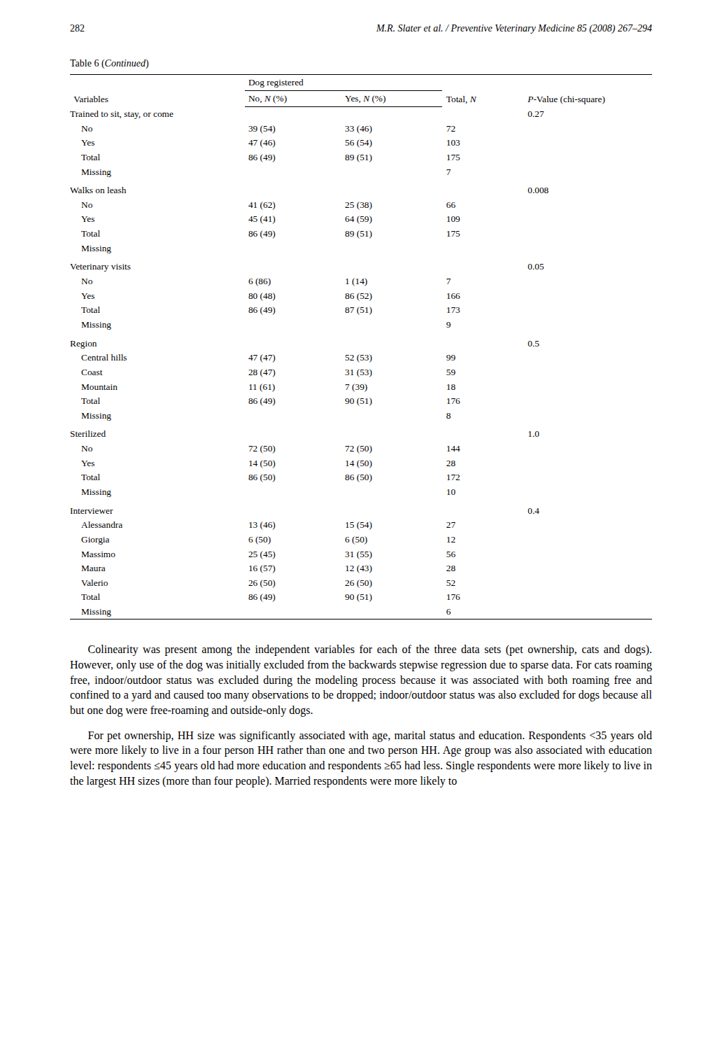282 M.R. Slater et al. / Preventive Veterinary Medicine 85 (2008) 267–294
Table 6 (Continued)
| Variables | Dog registered | Total, N | P -Value (chi-square) |
| --- | --- | --- | --- |
| No, N (%) | Yes, N (%) |
| Trained to sit, stay, or come | | | | 0.27 |
| No | 39 (54) | 33 (46) | 72 | |
| Yes | 47 (46) | 56 (54) | 103 | |
| Total | 86 (49) | 89 (51) | 175 | |
| Missing | | | 7 | |
| Walks on leash | | | | 0.008 |
| No | 41 (62) | 25 (38) | 66 | |
| Yes | 45 (41) | 64 (59) | 109 | |
| Total | 86 (49) | 89 (51) | 175 | |
| Missing | | | | |
| Veterinary visits | | | | 0.05 |
| No | 6 (86) | 1 (14) | 7 | |
| Yes | 80 (48) | 86 (52) | 166 | |
| Total | 86 (49) | 87 (51) | 173 | |
| Missing | | | 9 | |
| Region | | | | 0.5 |
| Central hills | 47 (47) | 52 (53) | 99 | |
| Coast | 28 (47) | 31 (53) | 59 | |
| Mountain | 11 (61) | 7 (39) | 18 | |
| Total | 86 (49) | 90 (51) | 176 | |
| Missing | | | 8 | |
| Sterilized | | | | 1.0 |
| No | 72 (50) | 72 (50) | 144 | |
| Yes | 14 (50) | 14 (50) | 28 | |
| Total | 86 (50) | 86 (50) | 172 | |
| Missing | | | 10 | |
| Interviewer | | | | 0.4 |
| Alessandra | 13 (46) | 15 (54) | 27 | |
| Giorgia | 6 (50) | 6 (50) | 12 | |
| Massimo | 25 (45) | 31 (55) | 56 | |
| Maura | 16 (57) | 12 (43) | 28 | |
| Valerio | 26 (50) | 26 (50) | 52 | |
| Total | 86 (49) | 90 (51) | 176 | |
| Missing | | | 6 | |
Colinearity was present among the independent variables for each of the three data sets (pet ownership, cats and dogs). However, only use of the dog was initially excluded from the backwards stepwise regression due to sparse data. For cats roaming free, indoor/outdoor status was excluded during the modeling process because it was associated with both roaming free and confined to a yard and caused too many observations to be dropped; indoor/outdoor status was also excluded for dogs because all but one dog were free-roaming and outside-only dogs.
For pet ownership, HH size was significantly associated with age, marital status and education. Respondents <35 years old were more likely to live in a four person HH rather than one and two person HH. Age group was also associated with education level: respondents ≤45 years old had more education and respondents ≥65 had less. Single respondents were more likely to live in the largest HH sizes (more than four people). Married respondents were more likely to